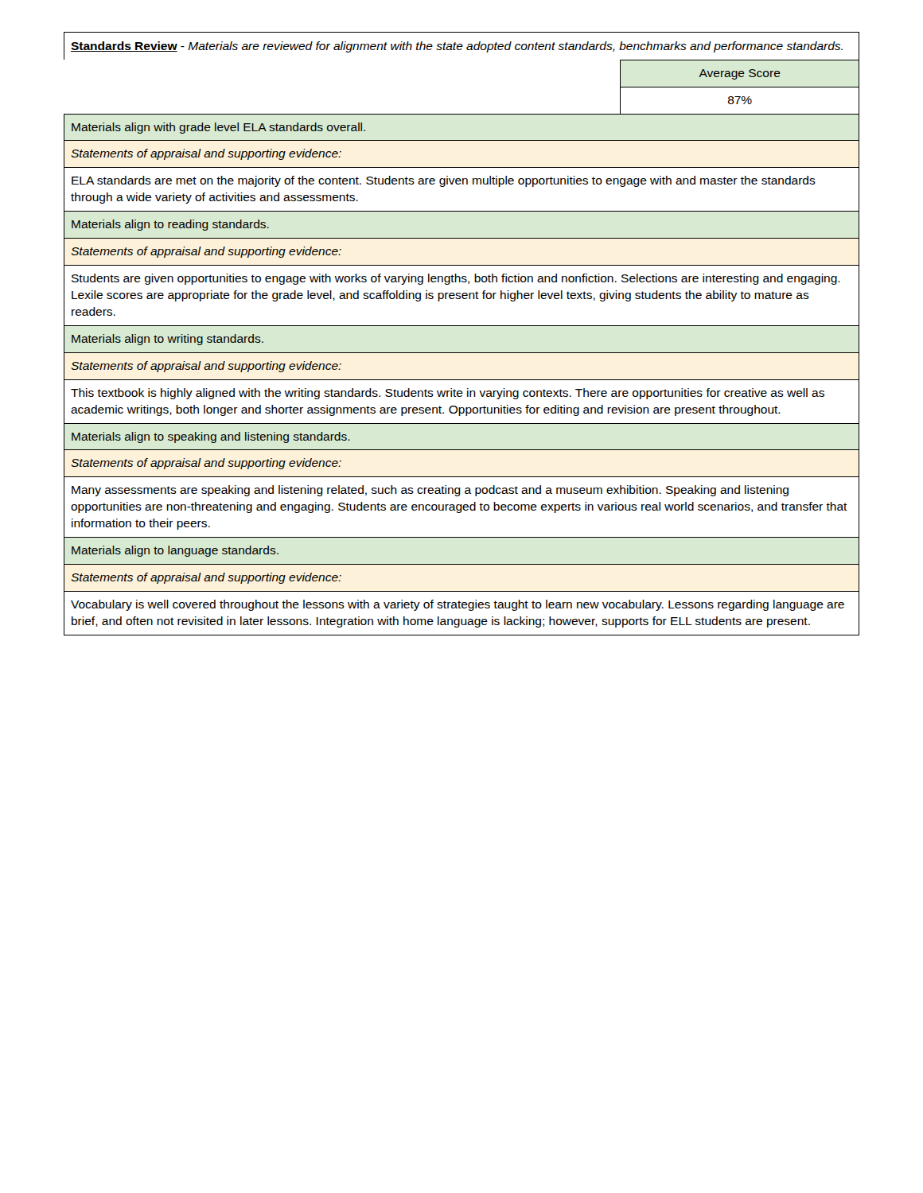| Standards Review - Materials are reviewed for alignment with the state adopted content standards, benchmarks and performance standards. |
| | Average Score |
| | 87% |
| Materials align with grade level ELA standards overall. |
| Statements of appraisal and supporting evidence: |
| ELA standards are met on the majority of the content. Students are given multiple opportunities to engage with and master the standards through a wide variety of activities and assessments. |
| Materials align to reading standards. |
| Statements of appraisal and supporting evidence: |
| Students are given opportunities to engage with works of varying lengths, both fiction and nonfiction. Selections are interesting and engaging. Lexile scores are appropriate for the grade level, and scaffolding is present for higher level texts, giving students the ability to mature as readers. |
| Materials align to writing standards. |
| Statements of appraisal and supporting evidence: |
| This textbook is highly aligned with the writing standards. Students write in varying contexts. There are opportunities for creative as well as academic writings, both longer and shorter assignments are present. Opportunities for editing and revision are present throughout. |
| Materials align to speaking and listening standards. |
| Statements of appraisal and supporting evidence: |
| Many assessments are speaking and listening related, such as creating a podcast and a museum exhibition. Speaking and listening opportunities are non-threatening and engaging. Students are encouraged to become experts in various real world scenarios, and transfer that information to their peers. |
| Materials align to language standards. |
| Statements of appraisal and supporting evidence: |
| Vocabulary is well covered throughout the lessons with a variety of strategies taught to learn new vocabulary. Lessons regarding language are brief, and often not revisited in later lessons. Integration with home language is lacking; however, supports for ELL students are present. |